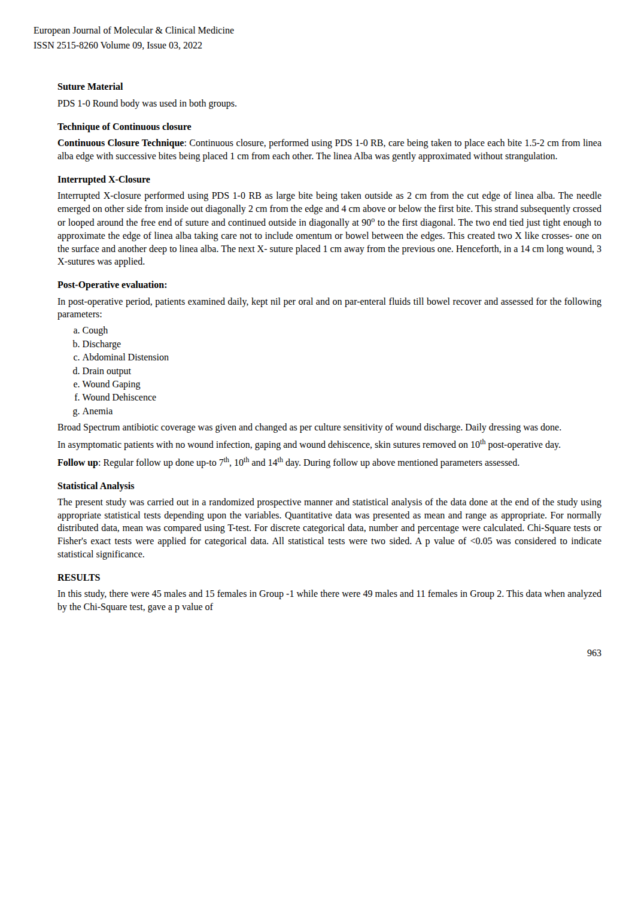European Journal of Molecular & Clinical Medicine
ISSN 2515-8260 Volume 09, Issue 03, 2022
Suture Material
PDS 1-0 Round body was used in both groups.
Technique of Continuous closure
Continuous Closure Technique: Continuous closure, performed using PDS 1-0 RB, care being taken to place each bite 1.5-2 cm from linea alba edge with successive bites being placed 1 cm from each other. The linea Alba was gently approximated without strangulation.
Interrupted X-Closure
Interrupted X-closure performed using PDS 1-0 RB as large bite being taken outside as 2 cm from the cut edge of linea alba. The needle emerged on other side from inside out diagonally 2 cm from the edge and 4 cm above or below the first bite. This strand subsequently crossed or looped around the free end of suture and continued outside in diagonally at 90o to the first diagonal. The two end tied just tight enough to approximate the edge of linea alba taking care not to include omentum or bowel between the edges. This created two X like crosses- one on the surface and another deep to linea alba. The next X- suture placed 1 cm away from the previous one. Henceforth, in a 14 cm long wound, 3 X-sutures was applied.
Post-Operative evaluation:
In post-operative period, patients examined daily, kept nil per oral and on par-enteral fluids till bowel recover and assessed for the following parameters:
Cough
Discharge
Abdominal Distension
Drain output
Wound Gaping
Wound Dehiscence
Anemia
Broad Spectrum antibiotic coverage was given and changed as per culture sensitivity of wound discharge. Daily dressing was done.
In asymptomatic patients with no wound infection, gaping and wound dehiscence, skin sutures removed on 10th post-operative day.
Follow up: Regular follow up done up-to 7th, 10th and 14th day. During follow up above mentioned parameters assessed.
Statistical Analysis
The present study was carried out in a randomized prospective manner and statistical analysis of the data done at the end of the study using appropriate statistical tests depending upon the variables. Quantitative data was presented as mean and range as appropriate. For normally distributed data, mean was compared using T-test. For discrete categorical data, number and percentage were calculated. Chi-Square tests or Fisher's exact tests were applied for categorical data. All statistical tests were two sided. A p value of <0.05 was considered to indicate statistical significance.
RESULTS
In this study, there were 45 males and 15 females in Group -1 while there were 49 males and 11 females in Group 2. This data when analyzed by the Chi-Square test, gave a p value of
963